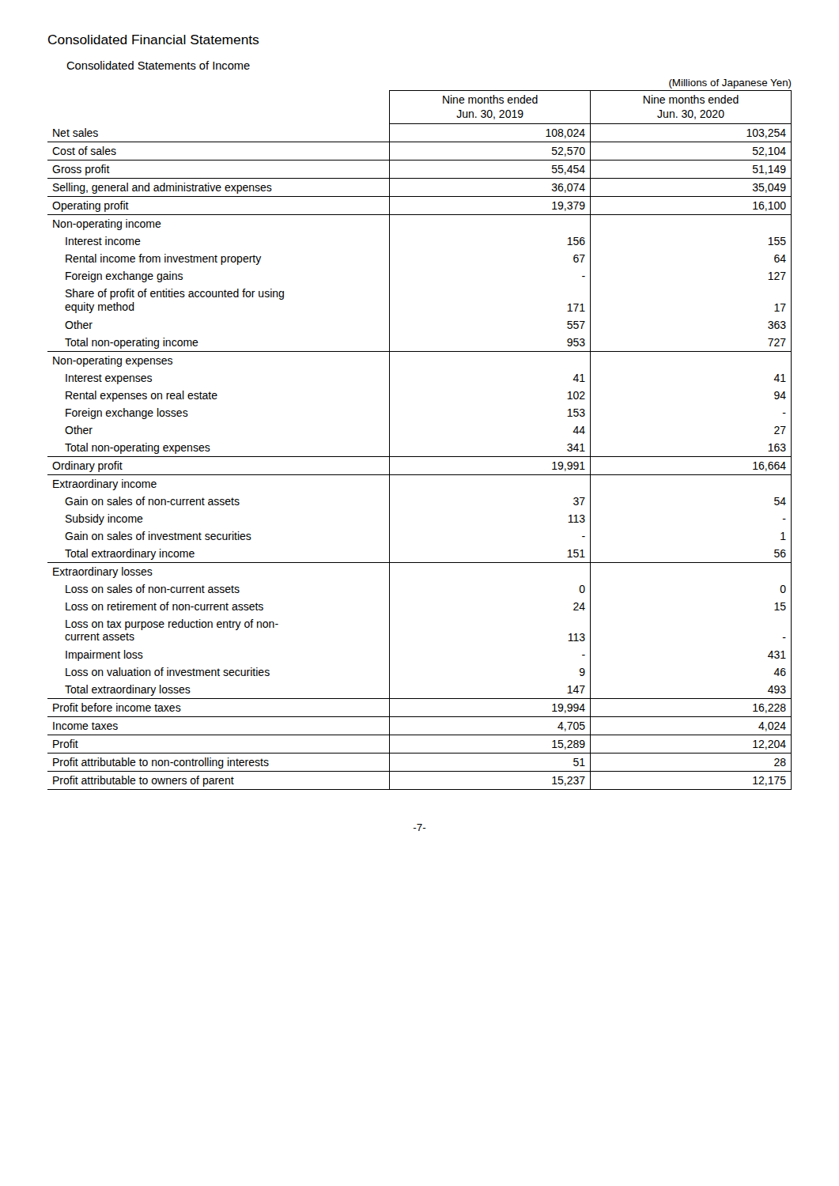Consolidated Financial Statements
Consolidated Statements of Income
(Millions of Japanese Yen)
| | Nine months ended Jun. 30, 2019 | Nine months ended Jun. 30, 2020 |
| --- | --- | --- |
| Net sales | 108,024 | 103,254 |
| Cost of sales | 52,570 | 52,104 |
| Gross profit | 55,454 | 51,149 |
| Selling, general and administrative expenses | 36,074 | 35,049 |
| Operating profit | 19,379 | 16,100 |
| Non-operating income | | |
| Interest income | 156 | 155 |
| Rental income from investment property | 67 | 64 |
| Foreign exchange gains | - | 127 |
| Share of profit of entities accounted for using equity method | 171 | 17 |
| Other | 557 | 363 |
| Total non-operating income | 953 | 727 |
| Non-operating expenses | | |
| Interest expenses | 41 | 41 |
| Rental expenses on real estate | 102 | 94 |
| Foreign exchange losses | 153 | - |
| Other | 44 | 27 |
| Total non-operating expenses | 341 | 163 |
| Ordinary profit | 19,991 | 16,664 |
| Extraordinary income | | |
| Gain on sales of non-current assets | 37 | 54 |
| Subsidy income | 113 | - |
| Gain on sales of investment securities | - | 1 |
| Total extraordinary income | 151 | 56 |
| Extraordinary losses | | |
| Loss on sales of non-current assets | 0 | 0 |
| Loss on retirement of non-current assets | 24 | 15 |
| Loss on tax purpose reduction entry of non- current assets | 113 | - |
| Impairment loss | - | 431 |
| Loss on valuation of investment securities | 9 | 46 |
| Total extraordinary losses | 147 | 493 |
| Profit before income taxes | 19,994 | 16,228 |
| Income taxes | 4,705 | 4,024 |
| Profit | 15,289 | 12,204 |
| Profit attributable to non-controlling interests | 51 | 28 |
| Profit attributable to owners of parent | 15,237 | 12,175 |
-7-